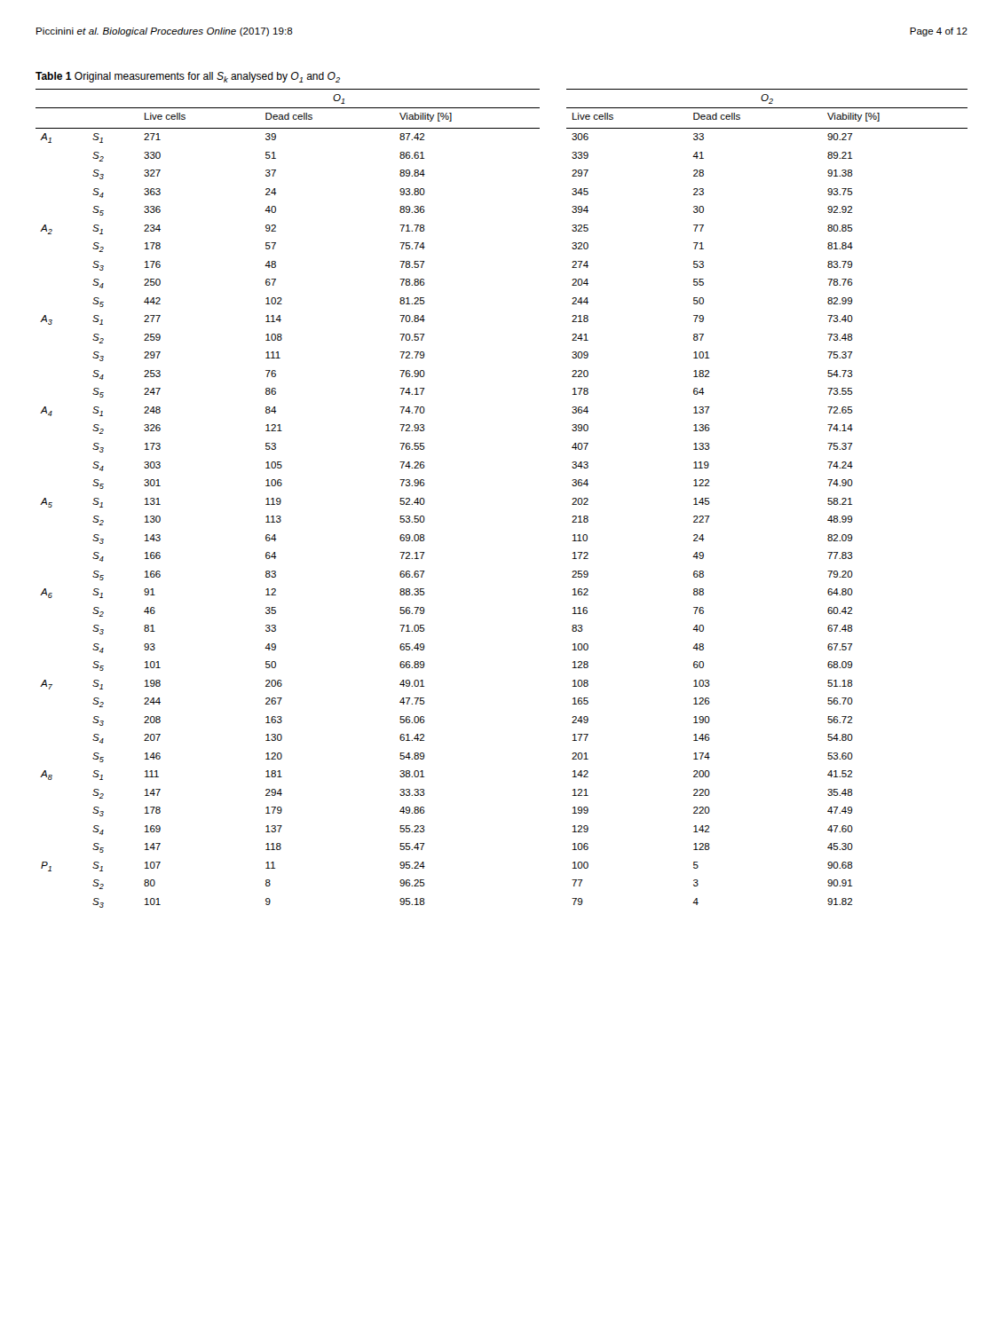Piccinini et al. Biological Procedures Online (2017) 19:8
Page 4 of 12
Table 1 Original measurements for all Sk analysed by O1 and O2
| | | O 1 | | O 2 |
| --- | --- | --- | --- | --- |
| | | Live cells | Dead cells | Viability [%] | | Live cells | Dead cells | Viability [%] |
| A 1 | S 1 | 271 | 39 | 87.42 | | 306 | 33 | 90.27 |
| | S 2 | 330 | 51 | 86.61 | | 339 | 41 | 89.21 |
| | S 3 | 327 | 37 | 89.84 | | 297 | 28 | 91.38 |
| | S 4 | 363 | 24 | 93.80 | | 345 | 23 | 93.75 |
| | S 5 | 336 | 40 | 89.36 | | 394 | 30 | 92.92 |
| A 2 | S 1 | 234 | 92 | 71.78 | | 325 | 77 | 80.85 |
| | S 2 | 178 | 57 | 75.74 | | 320 | 71 | 81.84 |
| | S 3 | 176 | 48 | 78.57 | | 274 | 53 | 83.79 |
| | S 4 | 250 | 67 | 78.86 | | 204 | 55 | 78.76 |
| | S 5 | 442 | 102 | 81.25 | | 244 | 50 | 82.99 |
| A 3 | S 1 | 277 | 114 | 70.84 | | 218 | 79 | 73.40 |
| | S 2 | 259 | 108 | 70.57 | | 241 | 87 | 73.48 |
| | S 3 | 297 | 111 | 72.79 | | 309 | 101 | 75.37 |
| | S 4 | 253 | 76 | 76.90 | | 220 | 182 | 54.73 |
| | S 5 | 247 | 86 | 74.17 | | 178 | 64 | 73.55 |
| A 4 | S 1 | 248 | 84 | 74.70 | | 364 | 137 | 72.65 |
| | S 2 | 326 | 121 | 72.93 | | 390 | 136 | 74.14 |
| | S 3 | 173 | 53 | 76.55 | | 407 | 133 | 75.37 |
| | S 4 | 303 | 105 | 74.26 | | 343 | 119 | 74.24 |
| | S 5 | 301 | 106 | 73.96 | | 364 | 122 | 74.90 |
| A 5 | S 1 | 131 | 119 | 52.40 | | 202 | 145 | 58.21 |
| | S 2 | 130 | 113 | 53.50 | | 218 | 227 | 48.99 |
| | S 3 | 143 | 64 | 69.08 | | 110 | 24 | 82.09 |
| | S 4 | 166 | 64 | 72.17 | | 172 | 49 | 77.83 |
| | S 5 | 166 | 83 | 66.67 | | 259 | 68 | 79.20 |
| A 6 | S 1 | 91 | 12 | 88.35 | | 162 | 88 | 64.80 |
| | S 2 | 46 | 35 | 56.79 | | 116 | 76 | 60.42 |
| | S 3 | 81 | 33 | 71.05 | | 83 | 40 | 67.48 |
| | S 4 | 93 | 49 | 65.49 | | 100 | 48 | 67.57 |
| | S 5 | 101 | 50 | 66.89 | | 128 | 60 | 68.09 |
| A 7 | S 1 | 198 | 206 | 49.01 | | 108 | 103 | 51.18 |
| | S 2 | 244 | 267 | 47.75 | | 165 | 126 | 56.70 |
| | S 3 | 208 | 163 | 56.06 | | 249 | 190 | 56.72 |
| | S 4 | 207 | 130 | 61.42 | | 177 | 146 | 54.80 |
| | S 5 | 146 | 120 | 54.89 | | 201 | 174 | 53.60 |
| A 8 | S 1 | 111 | 181 | 38.01 | | 142 | 200 | 41.52 |
| | S 2 | 147 | 294 | 33.33 | | 121 | 220 | 35.48 |
| | S 3 | 178 | 179 | 49.86 | | 199 | 220 | 47.49 |
| | S 4 | 169 | 137 | 55.23 | | 129 | 142 | 47.60 |
| | S 5 | 147 | 118 | 55.47 | | 106 | 128 | 45.30 |
| P 1 | S 1 | 107 | 11 | 95.24 | | 100 | 5 | 90.68 |
| | S 2 | 80 | 8 | 96.25 | | 77 | 3 | 90.91 |
| | S 3 | 101 | 9 | 95.18 | | 79 | 4 | 91.82 |